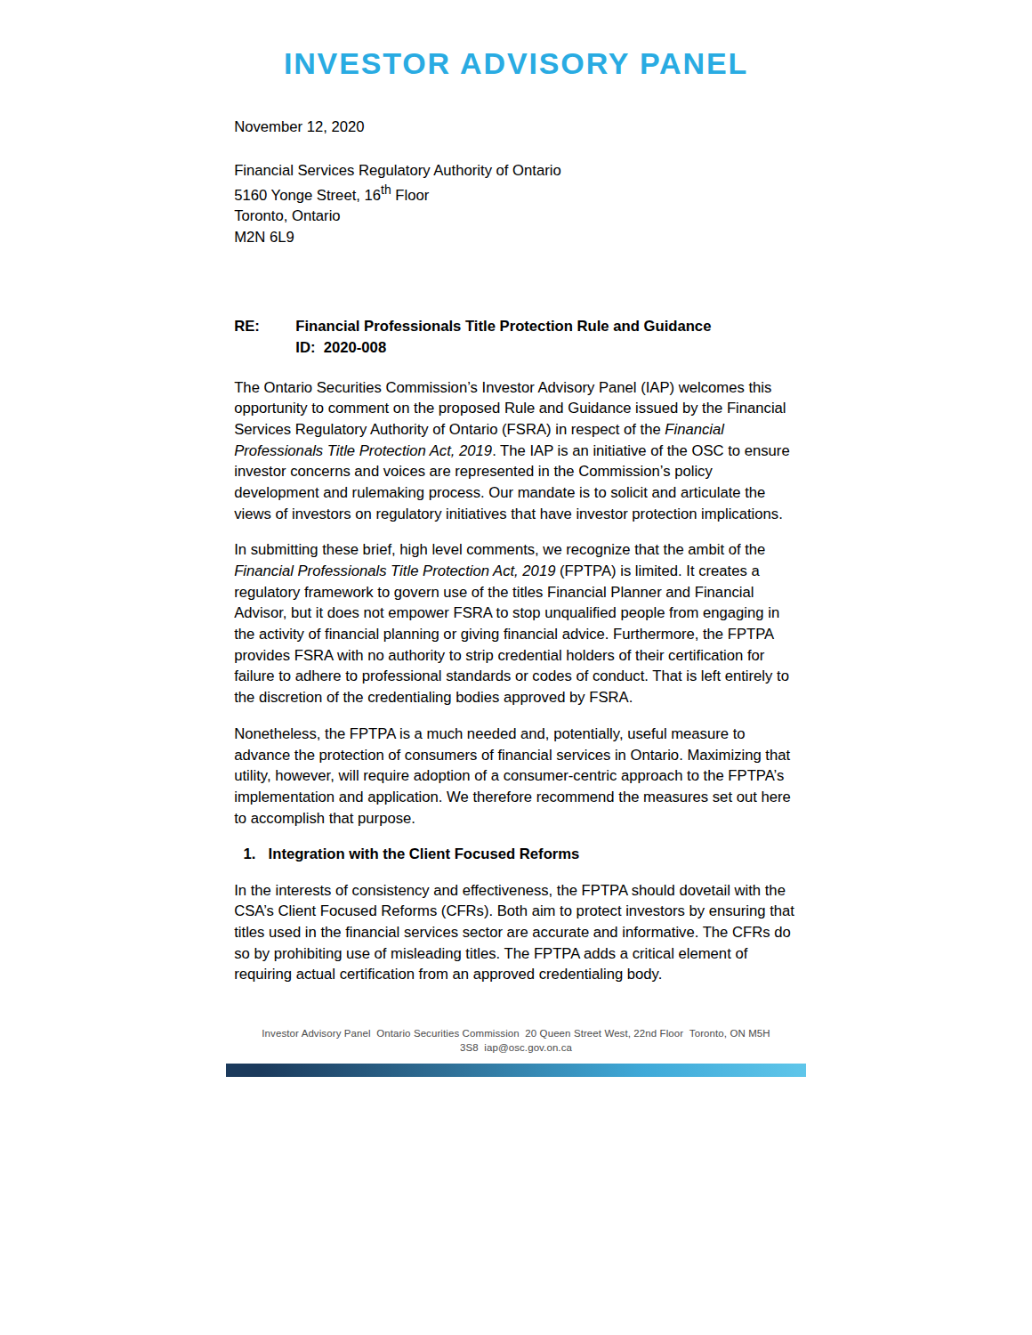INVESTOR ADVISORY PANEL
November 12, 2020
Financial Services Regulatory Authority of Ontario 5160 Yonge Street, 16th Floor Toronto, Ontario M2N 6L9
RE: Financial Professionals Title Protection Rule and Guidance
ID: 2020-008
The Ontario Securities Commission’s Investor Advisory Panel (IAP) welcomes this opportunity to comment on the proposed Rule and Guidance issued by the Financial Services Regulatory Authority of Ontario (FSRA) in respect of the Financial Professionals Title Protection Act, 2019. The IAP is an initiative of the OSC to ensure investor concerns and voices are represented in the Commission’s policy development and rulemaking process. Our mandate is to solicit and articulate the views of investors on regulatory initiatives that have investor protection implications.
In submitting these brief, high level comments, we recognize that the ambit of the Financial Professionals Title Protection Act, 2019 (FPTPA) is limited. It creates a regulatory framework to govern use of the titles Financial Planner and Financial Advisor, but it does not empower FSRA to stop unqualified people from engaging in the activity of financial planning or giving financial advice. Furthermore, the FPTPA provides FSRA with no authority to strip credential holders of their certification for failure to adhere to professional standards or codes of conduct. That is left entirely to the discretion of the credentialing bodies approved by FSRA.
Nonetheless, the FPTPA is a much needed and, potentially, useful measure to advance the protection of consumers of financial services in Ontario. Maximizing that utility, however, will require adoption of a consumer-centric approach to the FPTPA’s implementation and application. We therefore recommend the measures set out here to accomplish that purpose.
Integration with the Client Focused Reforms
In the interests of consistency and effectiveness, the FPTPA should dovetail with the CSA’s Client Focused Reforms (CFRs). Both aim to protect investors by ensuring that titles used in the financial services sector are accurate and informative. The CFRs do so by prohibiting use of misleading titles. The FPTPA adds a critical element of requiring actual certification from an approved credentialing body.
Investor Advisory Panel Ontario Securities Commission 20 Queen Street West, 22nd Floor Toronto, ON M5H 3S8 iap@osc.gov.on.ca